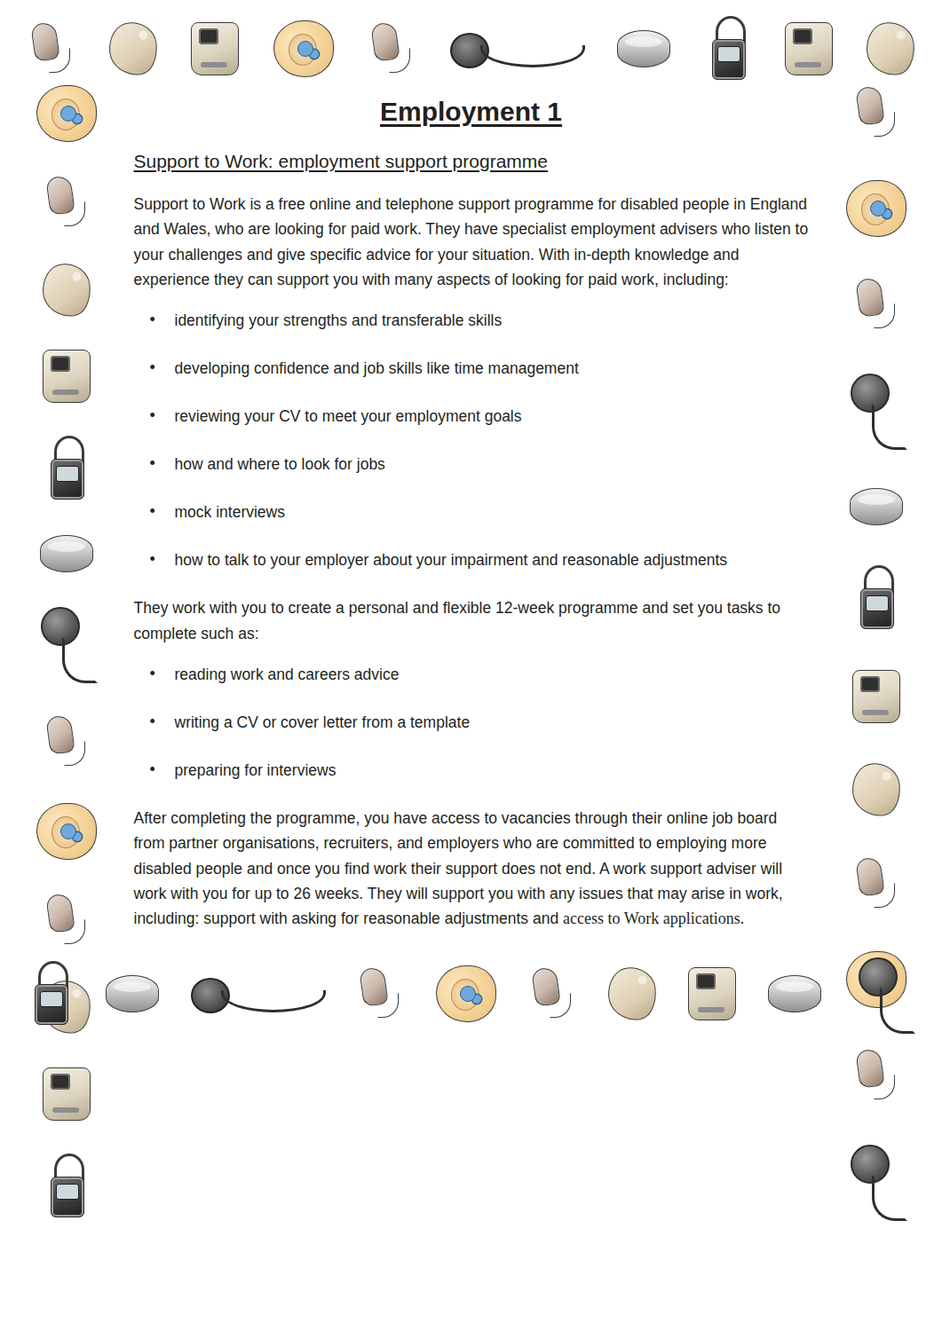Employment 1
Support to Work: employment support programme
Support to Work is a free online and telephone support programme for disabled people in England and Wales, who are looking for paid work. They have specialist employment advisers who listen to your challenges and give specific advice for your situation. With in-depth knowledge and experience they can support you with many aspects of looking for paid work, including:
identifying your strengths and transferable skills
developing confidence and job skills like time management
reviewing your CV to meet your employment goals
how and where to look for jobs
mock interviews
how to talk to your employer about your impairment and reasonable adjustments
They work with you to create a personal and flexible 12-week programme and set you tasks to complete such as:
reading work and careers advice
writing a CV or cover letter from a template
preparing for interviews
After completing the programme, you have access to vacancies through their online job board from partner organisations, recruiters, and employers who are committed to employing more disabled people and once you find work their support does not end. A work support adviser will work with you for up to 26 weeks. They will support you with any issues that may arise in work, including: support with asking for reasonable adjustments and access to Work applications.